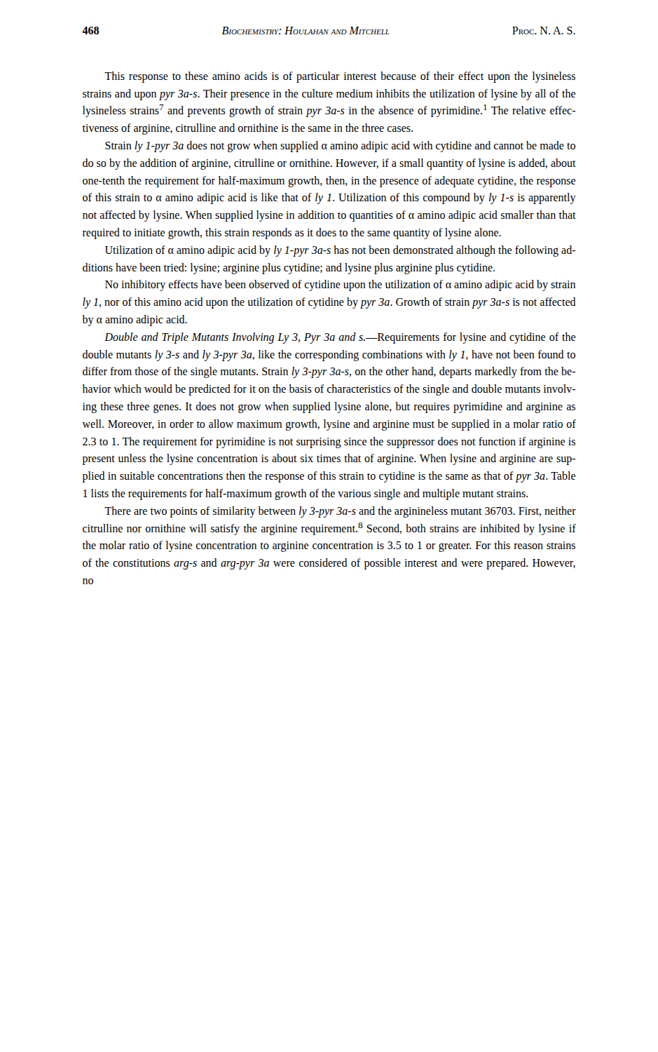468 Biochemistry: Houlahan and Mitchell Proc. N. A. S.
This response to these amino acids is of particular interest because of their effect upon the lysineless strains and upon pyr 3a-s. Their presence in the culture medium inhibits the utilization of lysine by all of the lysineless strains7 and prevents growth of strain pyr 3a-s in the absence of pyrimidine.1 The relative effectiveness of arginine, citrulline and ornithine is the same in the three cases.
Strain ly 1-pyr 3a does not grow when supplied α amino adipic acid with cytidine and cannot be made to do so by the addition of arginine, citrulline or ornithine. However, if a small quantity of lysine is added, about one-tenth the requirement for half-maximum growth, then, in the presence of adequate cytidine, the response of this strain to α amino adipic acid is like that of ly 1. Utilization of this compound by ly 1-s is apparently not affected by lysine. When supplied lysine in addition to quantities of α amino adipic acid smaller than that required to initiate growth, this strain responds as it does to the same quantity of lysine alone.
Utilization of α amino adipic acid by ly 1-pyr 3a-s has not been demonstrated although the following additions have been tried: lysine; arginine plus cytidine; and lysine plus arginine plus cytidine.
No inhibitory effects have been observed of cytidine upon the utilization of α amino adipic acid by strain ly 1, nor of this amino acid upon the utilization of cytidine by pyr 3a. Growth of strain pyr 3a-s is not affected by α amino adipic acid.
Double and Triple Mutants Involving Ly 3, Pyr 3a and s.—Requirements for lysine and cytidine of the double mutants ly 3-s and ly 3-pyr 3a, like the corresponding combinations with ly 1, have not been found to differ from those of the single mutants. Strain ly 3-pyr 3a-s, on the other hand, departs markedly from the behavior which would be predicted for it on the basis of characteristics of the single and double mutants involving these three genes. It does not grow when supplied lysine alone, but requires pyrimidine and arginine as well. Moreover, in order to allow maximum growth, lysine and arginine must be supplied in a molar ratio of 2.3 to 1. The requirement for pyrimidine is not surprising since the suppressor does not function if arginine is present unless the lysine concentration is about six times that of arginine. When lysine and arginine are supplied in suitable concentrations then the response of this strain to cytidine is the same as that of pyr 3a. Table 1 lists the requirements for half-maximum growth of the various single and multiple mutant strains.
There are two points of similarity between ly 3-pyr 3a-s and the arginineless mutant 36703. First, neither citrulline nor ornithine will satisfy the arginine requirement.8 Second, both strains are inhibited by lysine if the molar ratio of lysine concentration to arginine concentration is 3.5 to 1 or greater. For this reason strains of the constitutions arg-s and arg-pyr 3a were considered of possible interest and were prepared. However, no